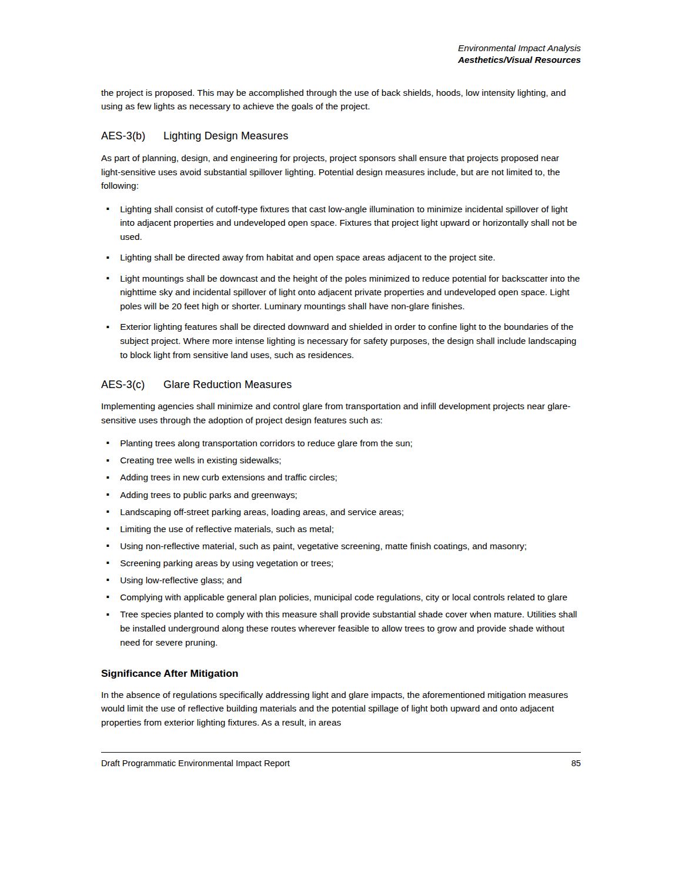Environmental Impact Analysis
Aesthetics/Visual Resources
the project is proposed. This may be accomplished through the use of back shields, hoods, low intensity lighting, and using as few lights as necessary to achieve the goals of the project.
AES-3(b) Lighting Design Measures
As part of planning, design, and engineering for projects, project sponsors shall ensure that projects proposed near light-sensitive uses avoid substantial spillover lighting. Potential design measures include, but are not limited to, the following:
Lighting shall consist of cutoff-type fixtures that cast low-angle illumination to minimize incidental spillover of light into adjacent properties and undeveloped open space. Fixtures that project light upward or horizontally shall not be used.
Lighting shall be directed away from habitat and open space areas adjacent to the project site.
Light mountings shall be downcast and the height of the poles minimized to reduce potential for backscatter into the nighttime sky and incidental spillover of light onto adjacent private properties and undeveloped open space. Light poles will be 20 feet high or shorter. Luminary mountings shall have non-glare finishes.
Exterior lighting features shall be directed downward and shielded in order to confine light to the boundaries of the subject project. Where more intense lighting is necessary for safety purposes, the design shall include landscaping to block light from sensitive land uses, such as residences.
AES-3(c) Glare Reduction Measures
Implementing agencies shall minimize and control glare from transportation and infill development projects near glare-sensitive uses through the adoption of project design features such as:
Planting trees along transportation corridors to reduce glare from the sun;
Creating tree wells in existing sidewalks;
Adding trees in new curb extensions and traffic circles;
Adding trees to public parks and greenways;
Landscaping off-street parking areas, loading areas, and service areas;
Limiting the use of reflective materials, such as metal;
Using non-reflective material, such as paint, vegetative screening, matte finish coatings, and masonry;
Screening parking areas by using vegetation or trees;
Using low-reflective glass; and
Complying with applicable general plan policies, municipal code regulations, city or local controls related to glare
Tree species planted to comply with this measure shall provide substantial shade cover when mature. Utilities shall be installed underground along these routes wherever feasible to allow trees to grow and provide shade without need for severe pruning.
Significance After Mitigation
In the absence of regulations specifically addressing light and glare impacts, the aforementioned mitigation measures would limit the use of reflective building materials and the potential spillage of light both upward and onto adjacent properties from exterior lighting fixtures. As a result, in areas
Draft Programmatic Environmental Impact Report 85